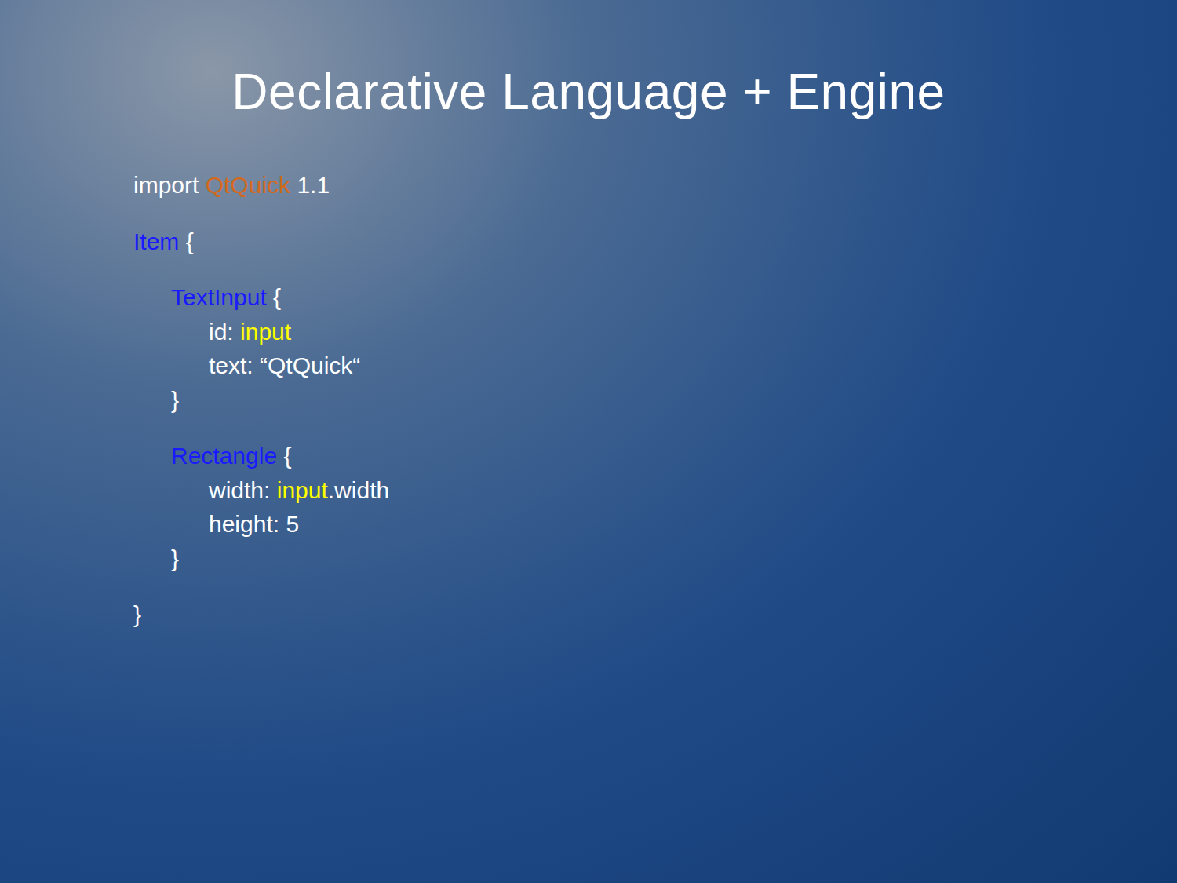Declarative Language + Engine
import QtQuick 1.1
Item {
TextInput {
id: input
text: “QtQuick“
}
Rectangle {
width: input.width
height: 5
}
}